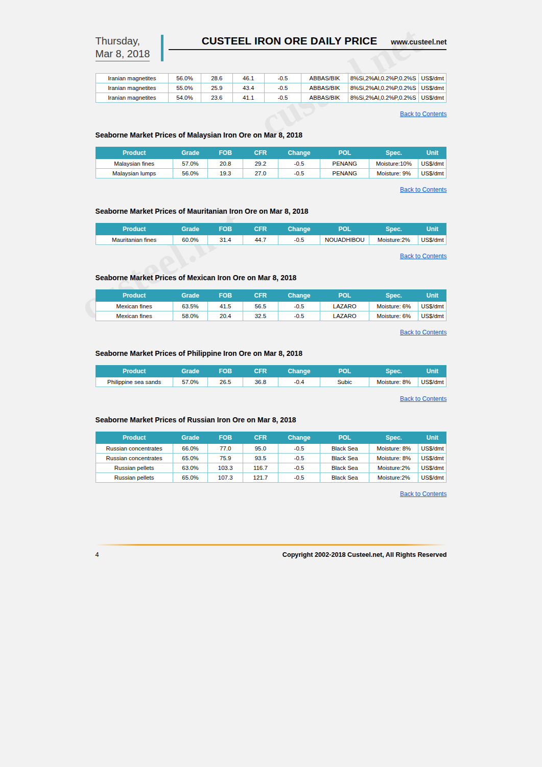custeel.net custeel.net
Thursday,
Mar 8, 2018
CUSTEEL IRON ORE DAILY PRICE
www.custeel.net
| Iranian magnetites | 56.0% | 28.6 | 46.1 | -0.5 | ABBAS/BIK | 8%Si,2%Al,0.2%P,0.2%S | US$/dmt |
| Iranian magnetites | 55.0% | 25.9 | 43.4 | -0.5 | ABBAS/BIK | 8%Si,2%Al,0.2%P,0.2%S | US$/dmt |
| Iranian magnetites | 54.0% | 23.6 | 41.1 | -0.5 | ABBAS/BIK | 8%Si,2%Al,0.2%P,0.2%S | US$/dmt |
Back to Contents
Seaborne Market Prices of Malaysian Iron Ore on Mar 8, 2018
| Product | Grade | FOB | CFR | Change | POL | Spec. | Unit |
| --- | --- | --- | --- | --- | --- | --- | --- |
| Malaysian fines | 57.0% | 20.8 | 29.2 | -0.5 | PENANG | Moisture:10% | US$/dmt |
| Malaysian lumps | 56.0% | 19.3 | 27.0 | -0.5 | PENANG | Moisture: 9% | US$/dmt |
Back to Contents
Seaborne Market Prices of Mauritanian Iron Ore on Mar 8, 2018
| Product | Grade | FOB | CFR | Change | POL | Spec. | Unit |
| --- | --- | --- | --- | --- | --- | --- | --- |
| Mauritanian fines | 60.0% | 31.4 | 44.7 | -0.5 | NOUADHIBOU | Moisture:2% | US$/dmt |
Back to Contents
Seaborne Market Prices of Mexican Iron Ore on Mar 8, 2018
| Product | Grade | FOB | CFR | Change | POL | Spec. | Unit |
| --- | --- | --- | --- | --- | --- | --- | --- |
| Mexican fines | 63.5% | 41.5 | 56.5 | -0.5 | LAZARO | Moisture: 6% | US$/dmt |
| Mexican fines | 58.0% | 20.4 | 32.5 | -0.5 | LAZARO | Moisture: 6% | US$/dmt |
Back to Contents
Seaborne Market Prices of Philippine Iron Ore on Mar 8, 2018
| Product | Grade | FOB | CFR | Change | POL | Spec. | Unit |
| --- | --- | --- | --- | --- | --- | --- | --- |
| Philippine sea sands | 57.0% | 26.5 | 36.8 | -0.4 | Subic | Moisture: 8% | US$/dmt |
Back to Contents
Seaborne Market Prices of Russian Iron Ore on Mar 8, 2018
| Product | Grade | FOB | CFR | Change | POL | Spec. | Unit |
| --- | --- | --- | --- | --- | --- | --- | --- |
| Russian concentrates | 66.0% | 77.0 | 95.0 | -0.5 | Black Sea | Moisture: 8% | US$/dmt |
| Russian concentrates | 65.0% | 75.9 | 93.5 | -0.5 | Black Sea | Moisture: 8% | US$/dmt |
| Russian pellets | 63.0% | 103.3 | 116.7 | -0.5 | Black Sea | Moisture:2% | US$/dmt |
| Russian pellets | 65.0% | 107.3 | 121.7 | -0.5 | Black Sea | Moisture:2% | US$/dmt |
Back to Contents
4
Copyright 2002-2018 Custeel.net, All Rights Reserved